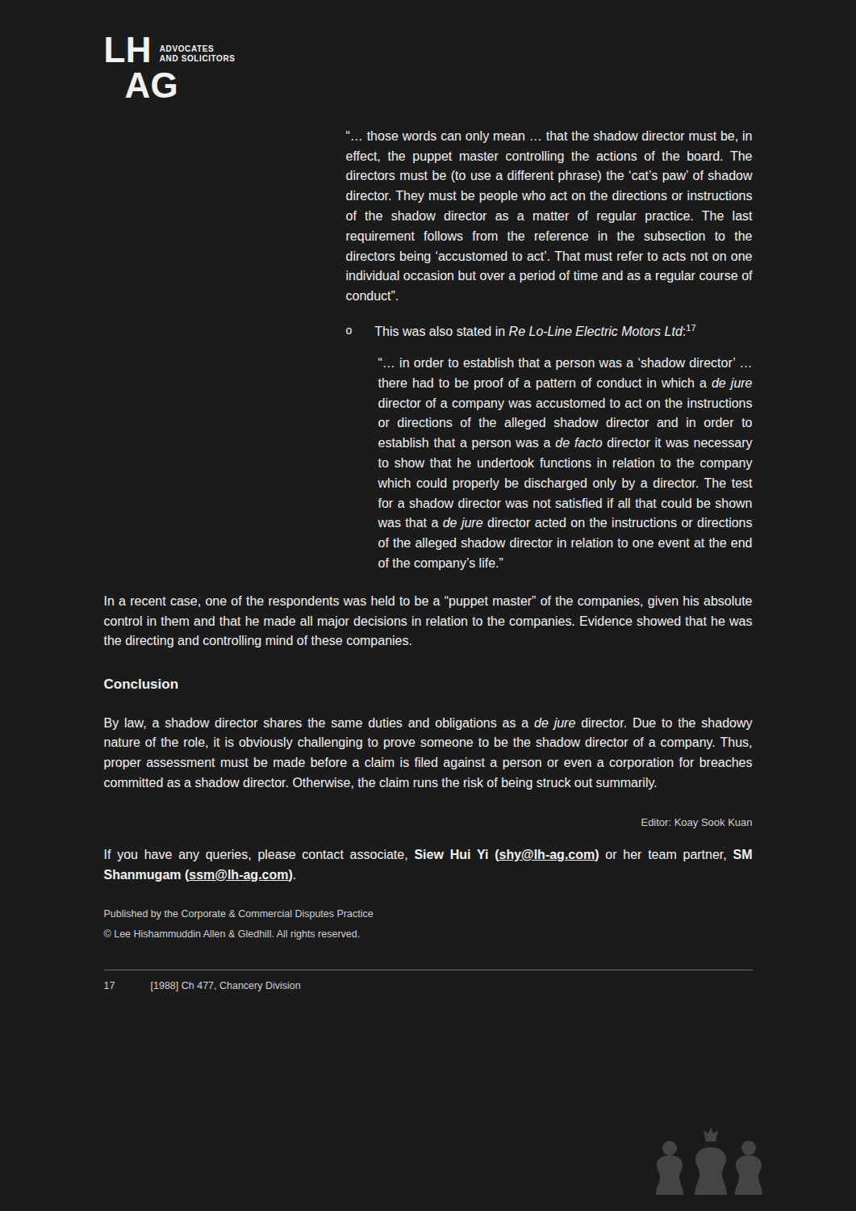LH Advocates
and Solicitors
AG
“… those words can only mean … that the shadow director must be, in effect, the puppet master controlling the actions of the board. The directors must be (to use a different phrase) the ‘cat’s paw’ of shadow director. They must be people who act on the directions or instructions of the shadow director as a matter of regular practice. The last requirement follows from the reference in the subsection to the directors being ‘accustomed to act’. That must refer to acts not on one individual occasion but over a period of time and as a regular course of conduct”.
o This was also stated in Re Lo-Line Electric Motors Ltd:17
“… in order to establish that a person was a ‘shadow director’ … there had to be proof of a pattern of conduct in which a de jure director of a company was accustomed to act on the instructions or directions of the alleged shadow director and in order to establish that a person was a de facto director it was necessary to show that he undertook functions in relation to the company which could properly be discharged only by a director. The test for a shadow director was not satisfied if all that could be shown was that a de jure director acted on the instructions or directions of the alleged shadow director in relation to one event at the end of the company’s life.”
In a recent case, one of the respondents was held to be a “puppet master” of the companies, given his absolute control in them and that he made all major decisions in relation to the companies. Evidence showed that he was the directing and controlling mind of these companies.
Conclusion
By law, a shadow director shares the same duties and obligations as a de jure director. Due to the shadowy nature of the role, it is obviously challenging to prove someone to be the shadow director of a company. Thus, proper assessment must be made before a claim is filed against a person or even a corporation for breaches committed as a shadow director. Otherwise, the claim runs the risk of being struck out summarily.
Editor: Koay Sook Kuan
If you have any queries, please contact associate, Siew Hui Yi (shy@lh-ag.com) or her team partner, SM Shanmugam (ssm@lh-ag.com).
Published by the Corporate & Commercial Disputes Practice
© Lee Hishammuddin Allen & Gledhill. All rights reserved.
17 [1988] Ch 477, Chancery Division